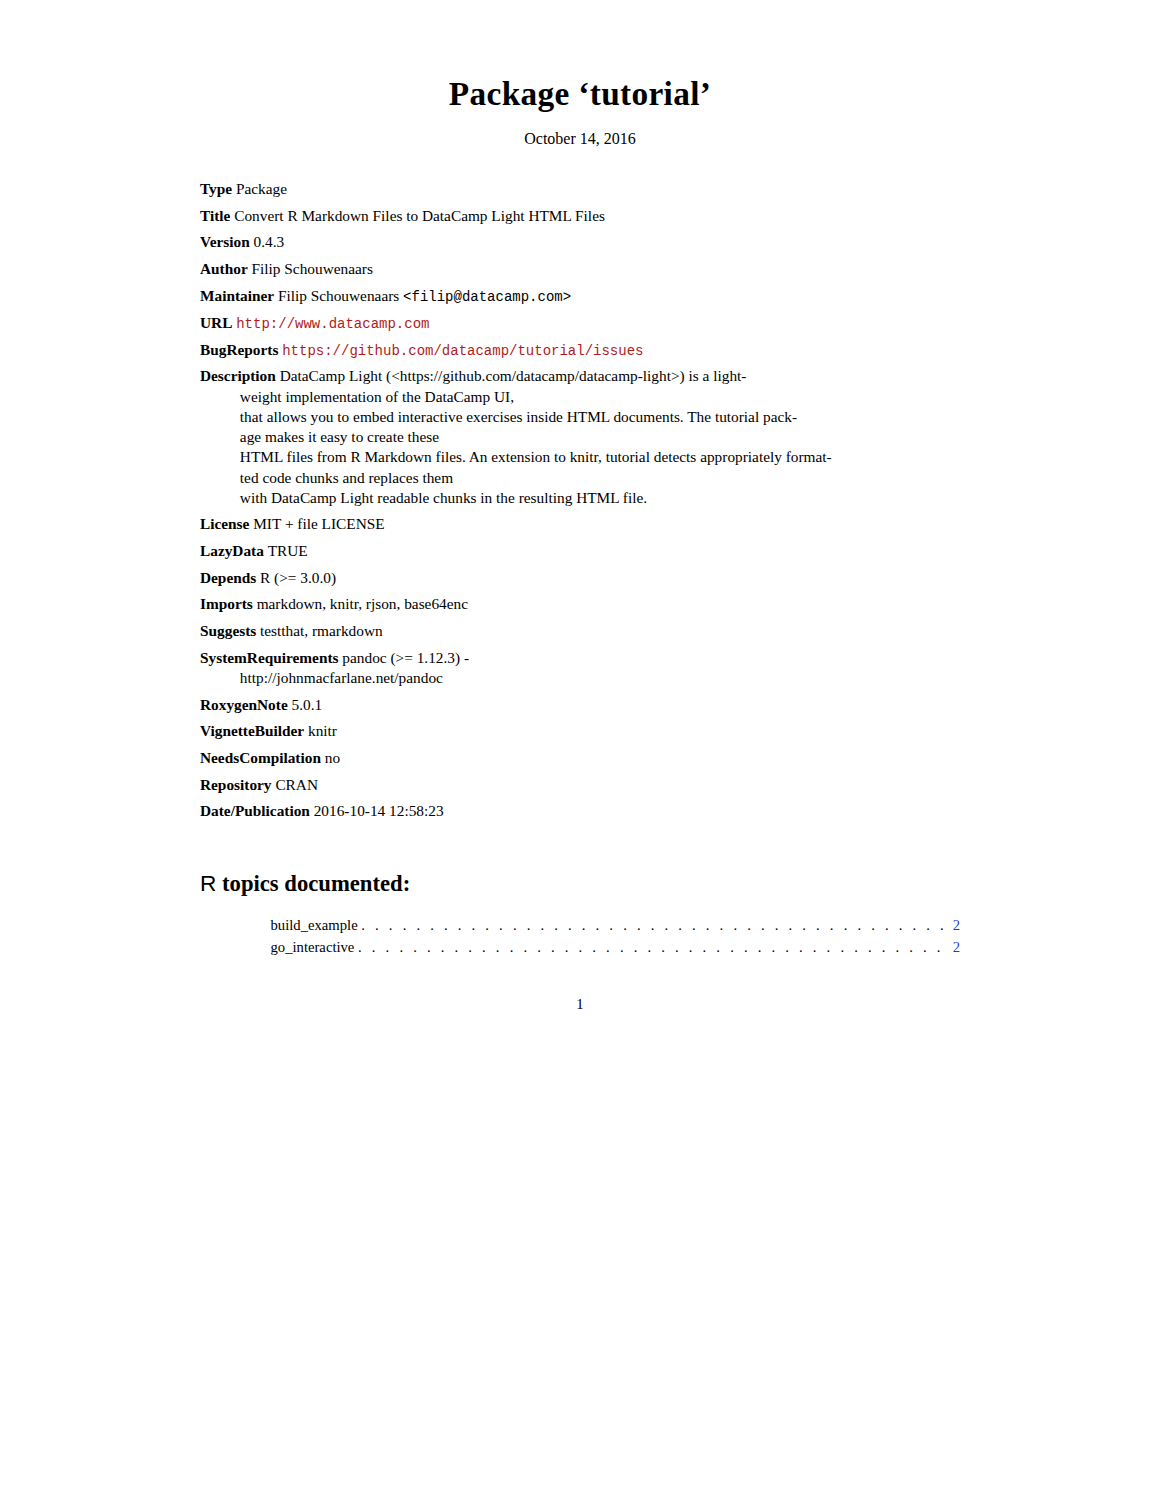Package ‘tutorial’
October 14, 2016
Type
Package
Title
Convert R Markdown Files to DataCamp Light HTML Files
Version
0.4.3
Author
Filip Schouwenaars
Maintainer
Filip Schouwenaars <filip@datacamp.com>
URL
http://www.datacamp.com
BugReports
https://github.com/datacamp/tutorial/issues
Description
DataCamp Light (<https://github.com/datacamp/datacamp-light>) is a light-
weight implementation of the DataCamp UI,
that allows you to embed interactive exercises inside HTML documents. The tutorial pack-
age makes it easy to create these
HTML files from R Markdown files. An extension to knitr, tutorial detects appropriately format-
ted code chunks and replaces them
with DataCamp Light readable chunks in the resulting HTML file.
License
MIT + file LICENSE
LazyData
TRUE
Depends
R (>= 3.0.0)
Imports
markdown, knitr, rjson, base64enc
Suggests
testthat, rmarkdown
SystemRequirements
pandoc (>= 1.12.3) -
http://johnmacfarlane.net/pandoc
RoxygenNote
5.0.1
VignetteBuilder
knitr
NeedsCompilation
no
Repository
CRAN
Date/Publication
2016-10-14 12:58:23
R topics documented:
build_example. . . . . . . . . . . . . . . . . . . . . . . . . . . . . . . . . . . . . . . . . . . . . . . . 2
go_interactive. . . . . . . . . . . . . . . . . . . . . . . . . . . . . . . . . . . . . . . . . . . . . . . . 2
1